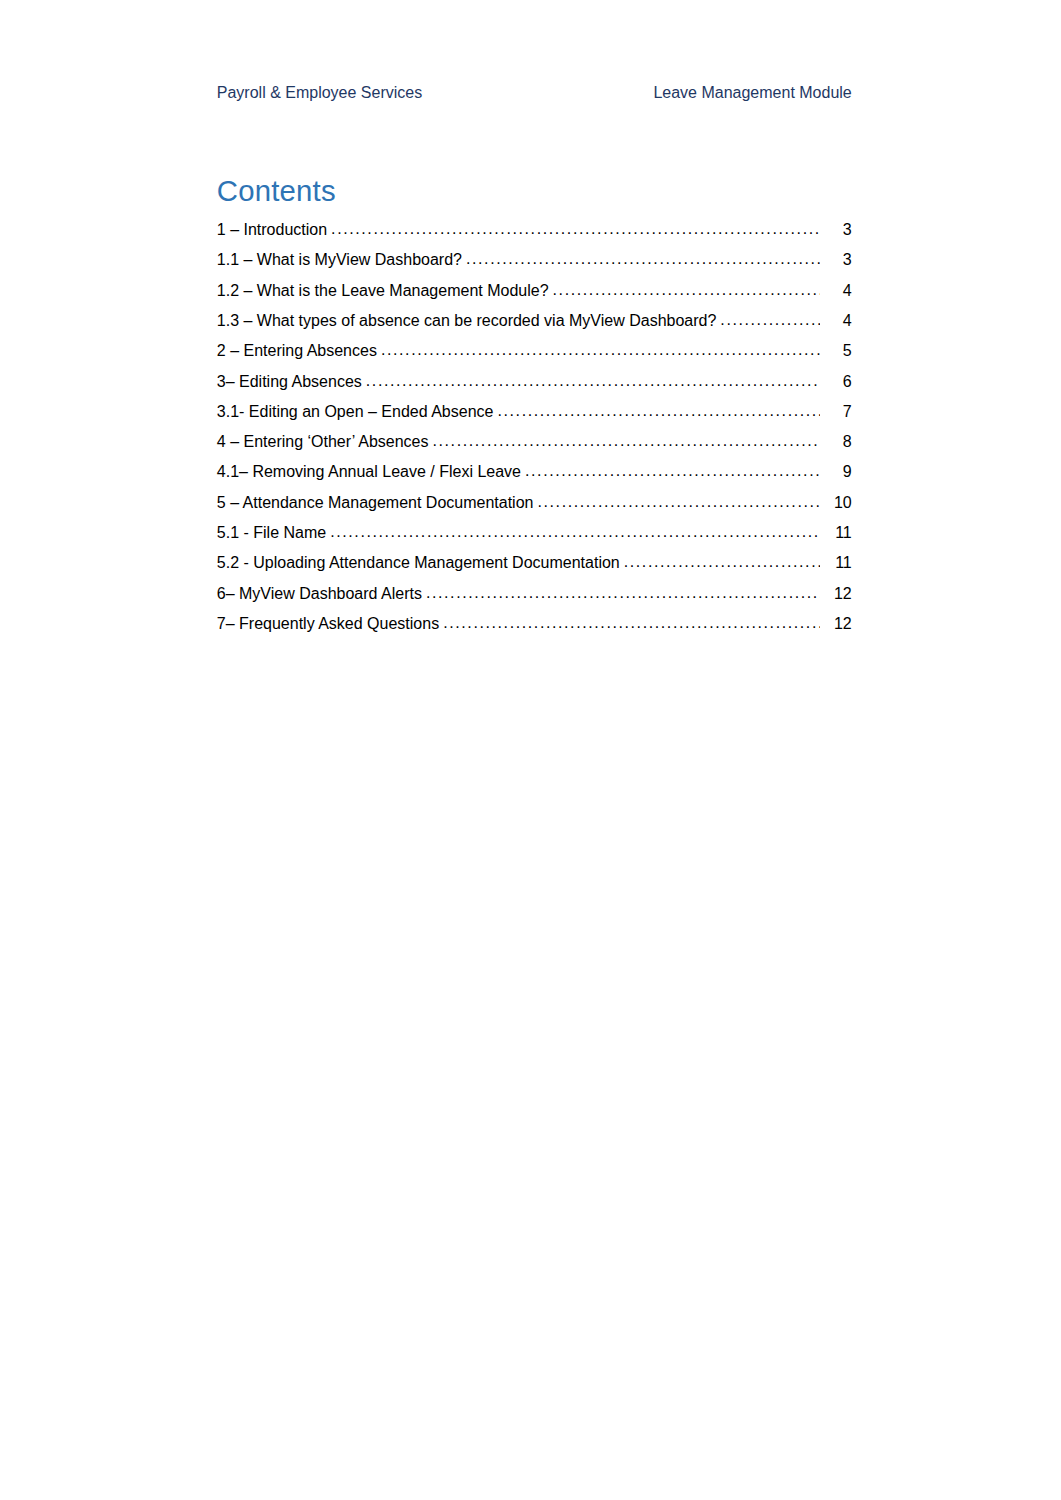Payroll & Employee Services Leave Management Module
Contents
1 – Introduction ........................................................................................................... 3
1.1 – What is MyView Dashboard? ..................................................................................... 3
1.2 – What is the Leave Management Module? ..................................................................... 4
1.3 – What types of absence can be recorded via MyView Dashboard? .............................................. 4
2 – Entering Absences ................................................................................................. 5
3– Editing Absences .................................................................................................... 6
3.1- Editing an Open – Ended Absence ................................................................................. 7
4 – Entering ‘Other’ Absences ....................................................................................... 8
4.1– Removing Annual Leave / Flexi Leave ........................................................................... 9
5 – Attendance Management Documentation ..................................................................... 10
5.1 - File Name ......................................................................................................... 11
5.2 - Uploading Attendance Management Documentation .............................................................. 11
6– MyView Dashboard Alerts ............................................................................................. 12
7– Frequently Asked Questions ......................................................................................... 12